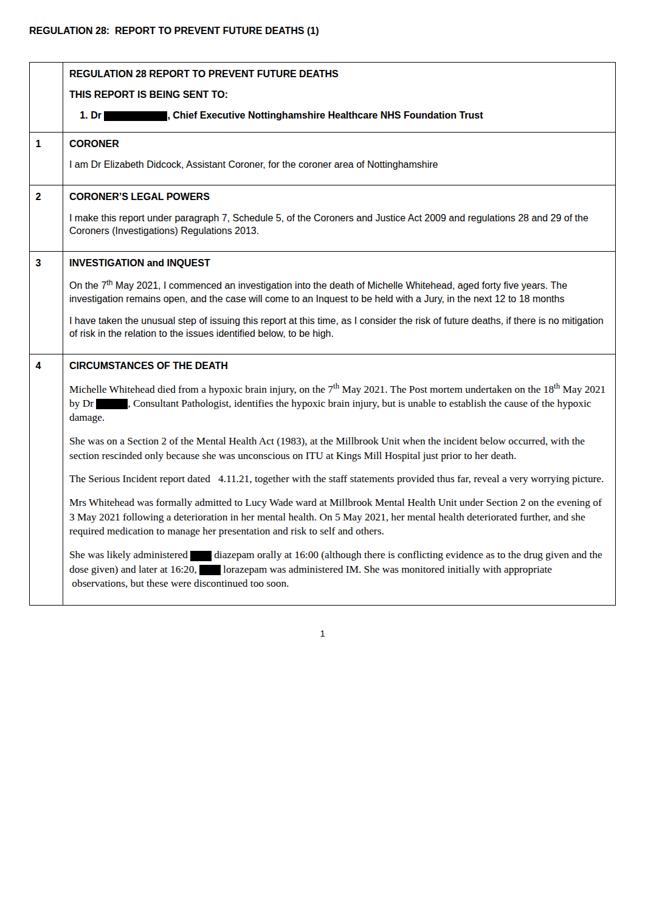REGULATION 28: REPORT TO PREVENT FUTURE DEATHS (1)
| | REGULATION 28 REPORT TO PREVENT FUTURE DEATHS THIS REPORT IS BEING SENT TO: Dr , Chief Executive Nottinghamshire Healthcare NHS Foundation Trust |
| 1 | CORONER I am Dr Elizabeth Didcock, Assistant Coroner, for the coroner area of Nottinghamshire |
| 2 | CORONER’S LEGAL POWERS I make this report under paragraph 7, Schedule 5, of the Coroners and Justice Act 2009 and regulations 28 and 29 of the Coroners (Investigations) Regulations 2013. |
| 3 | INVESTIGATION and INQUEST On the 7 th May 2021, I commenced an investigation into the death of Michelle Whitehead, aged forty five years. The investigation remains open, and the case will come to an Inquest to be held with a Jury, in the next 12 to 18 months I have taken the unusual step of issuing this report at this time, as I consider the risk of future deaths, if there is no mitigation of risk in the relation to the issues identified below, to be high. |
| 4 | CIRCUMSTANCES OF THE DEATH Michelle Whitehead died from a hypoxic brain injury, on the 7 th May 2021. The Post mortem undertaken on the 18 th May 2021 by Dr , Consultant Pathologist, identifies the hypoxic brain injury, but is unable to establish the cause of the hypoxic damage. She was on a Section 2 of the Mental Health Act (1983), at the Millbrook Unit when the incident below occurred, with the section rescinded only because she was unconscious on ITU at Kings Mill Hospital just prior to her death. The Serious Incident report dated 4.11.21, together with the staff statements provided thus far, reveal a very worrying picture. Mrs Whitehead was formally admitted to Lucy Wade ward at Millbrook Mental Health Unit under Section 2 on the evening of 3 May 2021 following a deterioration in her mental health. On 5 May 2021, her mental health deteriorated further, and she required medication to manage her presentation and risk to self and others. She was likely administered diazepam orally at 16:00 (although there is conflicting evidence as to the drug given and the dose given) and later at 16:20, lorazepam was administered IM. She was monitored initially with appropriate observations, but these were discontinued too soon. |
1